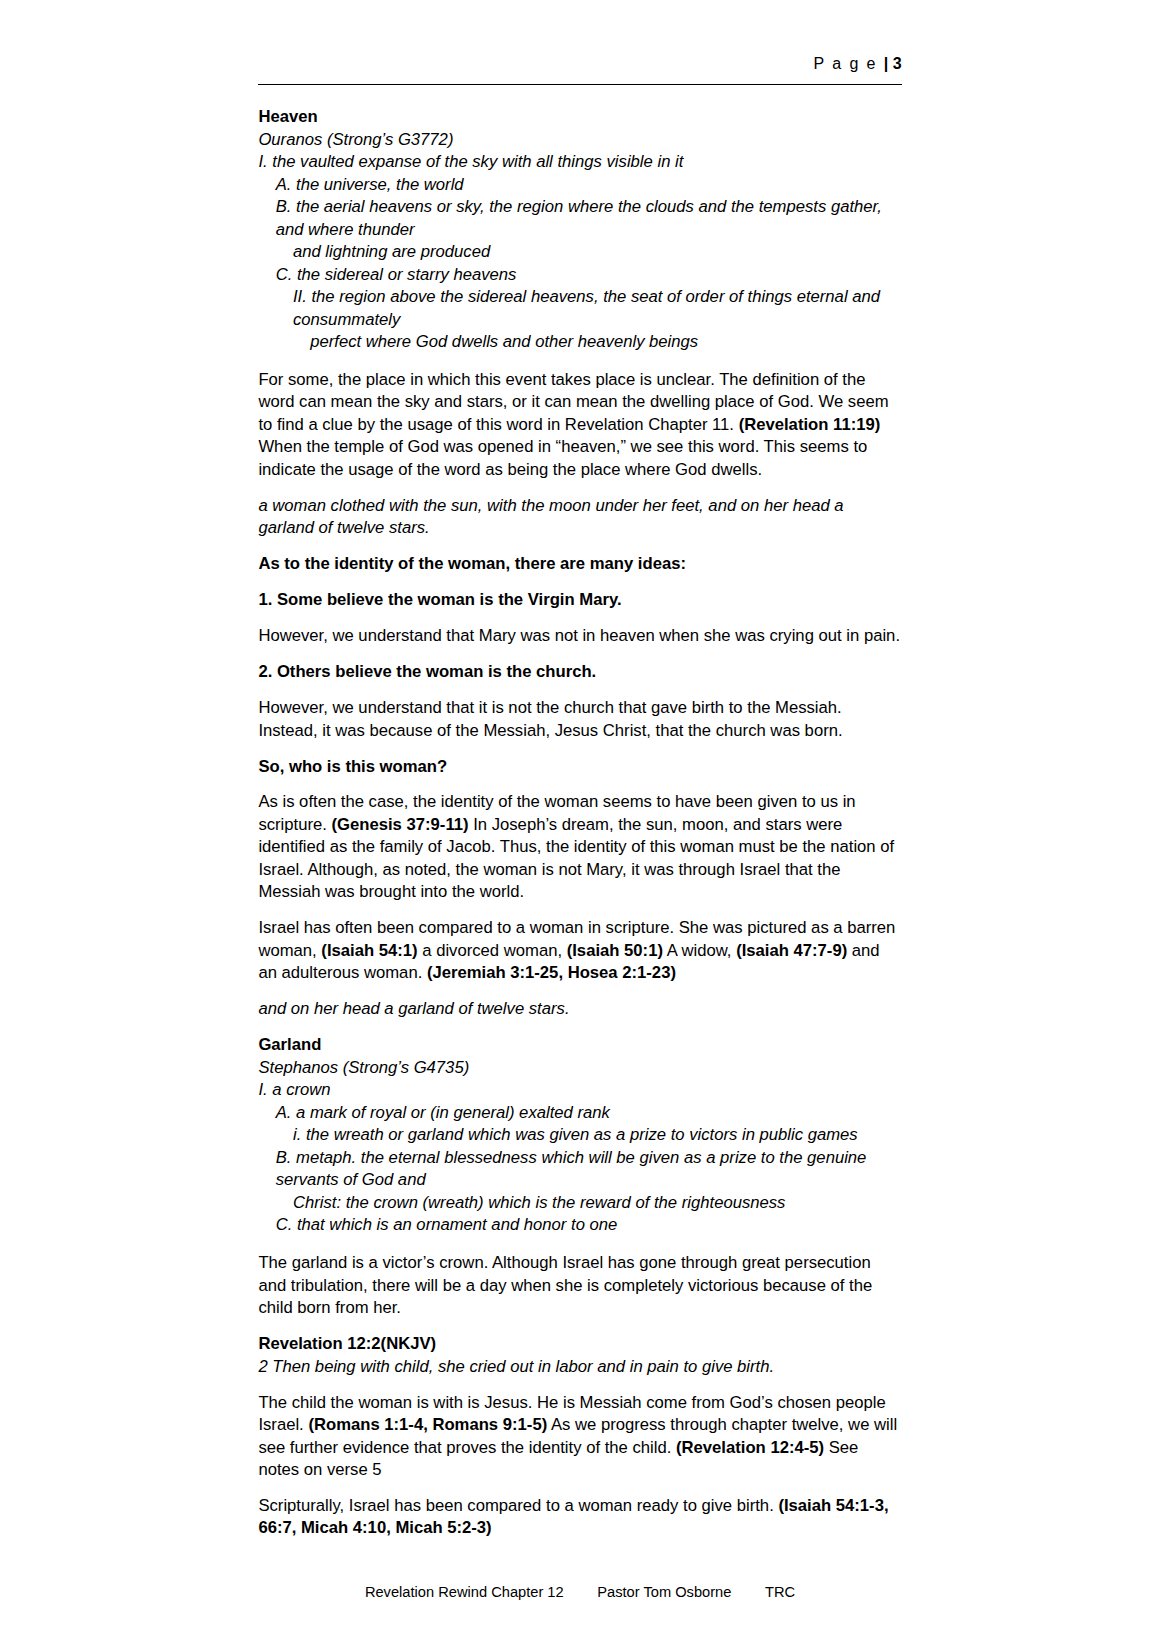P a g e | 3
Heaven
Ouranos (Strong’s G3772)
I. the vaulted expanse of the sky with all things visible in it
A. the universe, the world
B. the aerial heavens or sky, the region where the clouds and the tempests gather, and where thunder
and lightning are produced
C. the sidereal or starry heavens
II. the region above the sidereal heavens, the seat of order of things eternal and consummately
perfect where God dwells and other heavenly beings
For some, the place in which this event takes place is unclear. The definition of the word can mean the sky and stars, or it can mean the dwelling place of God. We seem to find a clue by the usage of this word in Revelation Chapter 11. (Revelation 11:19) When the temple of God was opened in “heaven,” we see this word. This seems to indicate the usage of the word as being the place where God dwells.
a woman clothed with the sun, with the moon under her feet, and on her head a garland of twelve stars.
As to the identity of the woman, there are many ideas:
1. Some believe the woman is the Virgin Mary.
However, we understand that Mary was not in heaven when she was crying out in pain.
2. Others believe the woman is the church.
However, we understand that it is not the church that gave birth to the Messiah. Instead, it was because of the Messiah, Jesus Christ, that the church was born.
So, who is this woman?
As is often the case, the identity of the woman seems to have been given to us in scripture. (Genesis 37:9-11) In Joseph’s dream, the sun, moon, and stars were identified as the family of Jacob. Thus, the identity of this woman must be the nation of Israel. Although, as noted, the woman is not Mary, it was through Israel that the Messiah was brought into the world.
Israel has often been compared to a woman in scripture. She was pictured as a barren woman, (Isaiah 54:1) a divorced woman, (Isaiah 50:1) A widow, (Isaiah 47:7-9) and an adulterous woman. (Jeremiah 3:1-25, Hosea 2:1-23)
and on her head a garland of twelve stars.
Garland
Stephanos (Strong’s G4735)
I. a crown
A. a mark of royal or (in general) exalted rank
i. the wreath or garland which was given as a prize to victors in public games
B. metaph. the eternal blessedness which will be given as a prize to the genuine servants of God and
Christ: the crown (wreath) which is the reward of the righteousness
C. that which is an ornament and honor to one
The garland is a victor’s crown. Although Israel has gone through great persecution and tribulation, there will be a day when she is completely victorious because of the child born from her.
Revelation 12:2(NKJV)
2 Then being with child, she cried out in labor and in pain to give birth.
The child the woman is with is Jesus. He is Messiah come from God’s chosen people Israel. (Romans 1:1-4, Romans 9:1-5) As we progress through chapter twelve, we will see further evidence that proves the identity of the child. (Revelation 12:4-5) See notes on verse 5
Scripturally, Israel has been compared to a woman ready to give birth. (Isaiah 54:1-3, 66:7, Micah 4:10, Micah 5:2-3)
Revelation Rewind Chapter 12 Pastor Tom Osborne TRC